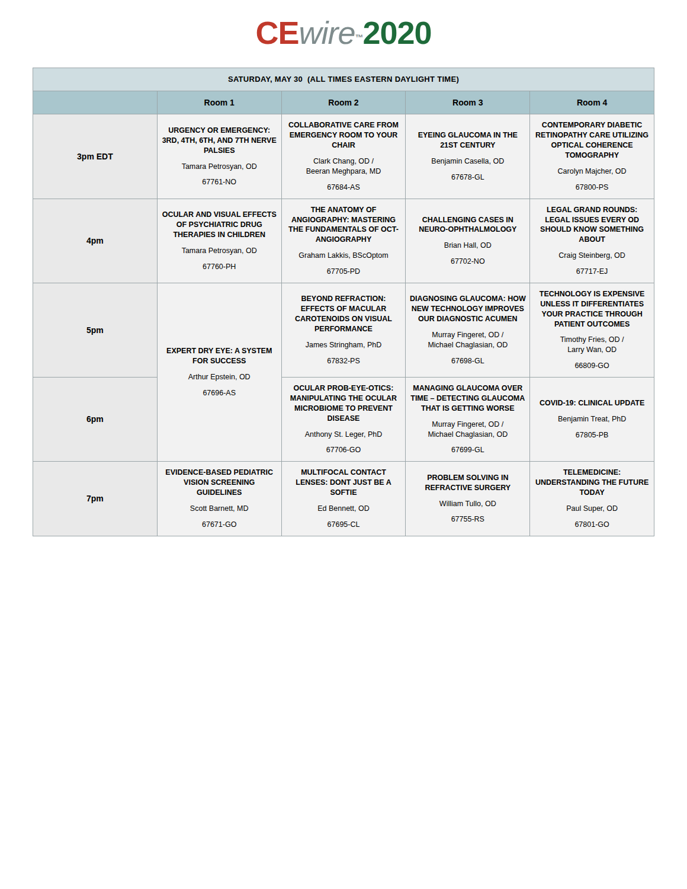CE wire™2020
| SATURDAY, MAY 30 (ALL TIMES EASTERN DAYLIGHT TIME) |
| --- |
| | Room 1 | Room 2 | Room 3 | Room 4 |
| 3pm EDT | Urgency or Emergency: 3rd, 4th, 6th, and 7th Nerve Palsies Tamara Petrosyan, OD 67761-NO | Collaborative Care from Emergency Room to Your Chair Clark Chang, OD / Beeran Meghpara, MD 67684-AS | Eyeing Glaucoma in the 21st Century Benjamin Casella, OD 67678-GL | Contemporary Diabetic Retinopathy Care Utilizing Optical Coherence Tomography Carolyn Majcher, OD 67800-PS |
| 4pm | Ocular and Visual Effects of Psychiatric Drug Therapies in Children Tamara Petrosyan, OD 67760-PH | The Anatomy of Angiography: Mastering the Fundamentals of OCT-Angiography Graham Lakkis, BScOptom 67705-PD | Challenging Cases in Neuro-Ophthalmology Brian Hall, OD 67702-NO | Legal Grand Rounds: Legal Issues Every OD Should Know Something About Craig Steinberg, OD 67717-EJ |
| 5pm | Expert Dry Eye: A System for Success Arthur Epstein, OD 67696-AS | Beyond Refraction: Effects of Macular Carotenoids on Visual Performance James Stringham, PhD 67832-PS | Diagnosing Glaucoma: How New Technology Improves Our Diagnostic Acumen Murray Fingeret, OD / Michael Chaglasian, OD 67698-GL | Technology is Expensive Unless It Differentiates Your Practice Through Patient Outcomes Timothy Fries, OD / Larry Wan, OD 66809-GO |
| 6pm | Ocular Prob-Eye-Otics: Manipulating the Ocular Microbiome to Prevent Disease Anthony St. Leger, PhD 67706-GO | Managing Glaucoma Over Time – Detecting Glaucoma That Is Getting Worse Murray Fingeret, OD / Michael Chaglasian, OD 67699-GL | COVID-19: Clinical Update Benjamin Treat, PhD 67805-PB |
| 7pm | Evidence-Based Pediatric Vision Screening Guidelines Scott Barnett, MD 67671-GO | Multifocal Contact Lenses: Dont Just Be a Softie Ed Bennett, OD 67695-CL | Problem Solving in Refractive Surgery William Tullo, OD 67755-RS | Telemedicine: Understanding the Future Today Paul Super, OD 67801-GO |